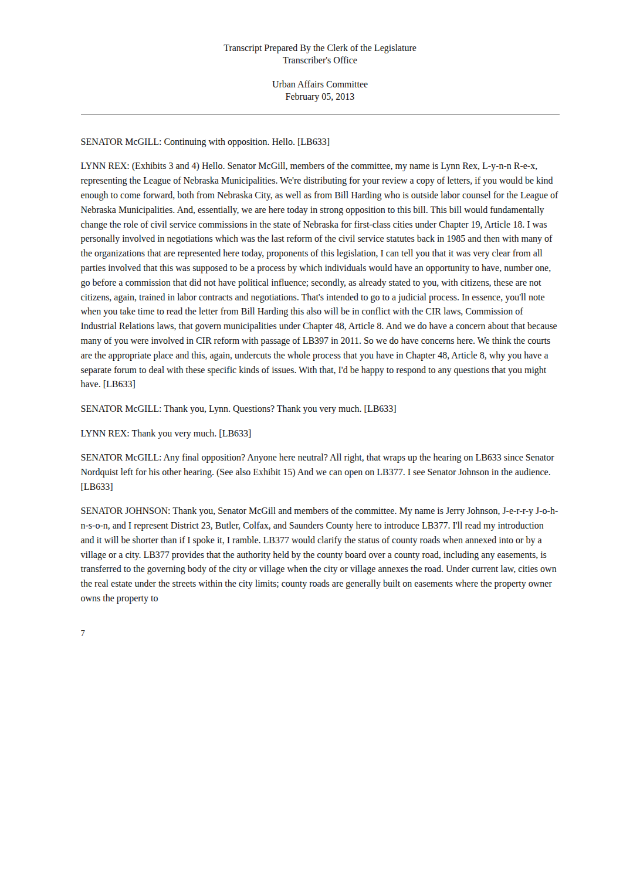Transcript Prepared By the Clerk of the Legislature Transcriber's Office Urban Affairs Committee February 05, 2013
SENATOR McGILL: Continuing with opposition. Hello. [LB633]
LYNN REX: (Exhibits 3 and 4) Hello. Senator McGill, members of the committee, my name is Lynn Rex, L-y-n-n R-e-x, representing the League of Nebraska Municipalities. We're distributing for your review a copy of letters, if you would be kind enough to come forward, both from Nebraska City, as well as from Bill Harding who is outside labor counsel for the League of Nebraska Municipalities. And, essentially, we are here today in strong opposition to this bill. This bill would fundamentally change the role of civil service commissions in the state of Nebraska for first-class cities under Chapter 19, Article 18. I was personally involved in negotiations which was the last reform of the civil service statutes back in 1985 and then with many of the organizations that are represented here today, proponents of this legislation, I can tell you that it was very clear from all parties involved that this was supposed to be a process by which individuals would have an opportunity to have, number one, go before a commission that did not have political influence; secondly, as already stated to you, with citizens, these are not citizens, again, trained in labor contracts and negotiations. That's intended to go to a judicial process. In essence, you'll note when you take time to read the letter from Bill Harding this also will be in conflict with the CIR laws, Commission of Industrial Relations laws, that govern municipalities under Chapter 48, Article 8. And we do have a concern about that because many of you were involved in CIR reform with passage of LB397 in 2011. So we do have concerns here. We think the courts are the appropriate place and this, again, undercuts the whole process that you have in Chapter 48, Article 8, why you have a separate forum to deal with these specific kinds of issues. With that, I'd be happy to respond to any questions that you might have. [LB633]
SENATOR McGILL: Thank you, Lynn. Questions? Thank you very much. [LB633]
LYNN REX: Thank you very much. [LB633]
SENATOR McGILL: Any final opposition? Anyone here neutral? All right, that wraps up the hearing on LB633 since Senator Nordquist left for his other hearing. (See also Exhibit 15) And we can open on LB377. I see Senator Johnson in the audience. [LB633]
SENATOR JOHNSON: Thank you, Senator McGill and members of the committee. My name is Jerry Johnson, J-e-r-r-y J-o-h-n-s-o-n, and I represent District 23, Butler, Colfax, and Saunders County here to introduce LB377. I'll read my introduction and it will be shorter than if I spoke it, I ramble. LB377 would clarify the status of county roads when annexed into or by a village or a city. LB377 provides that the authority held by the county board over a county road, including any easements, is transferred to the governing body of the city or village when the city or village annexes the road. Under current law, cities own the real estate under the streets within the city limits; county roads are generally built on easements where the property owner owns the property to
7